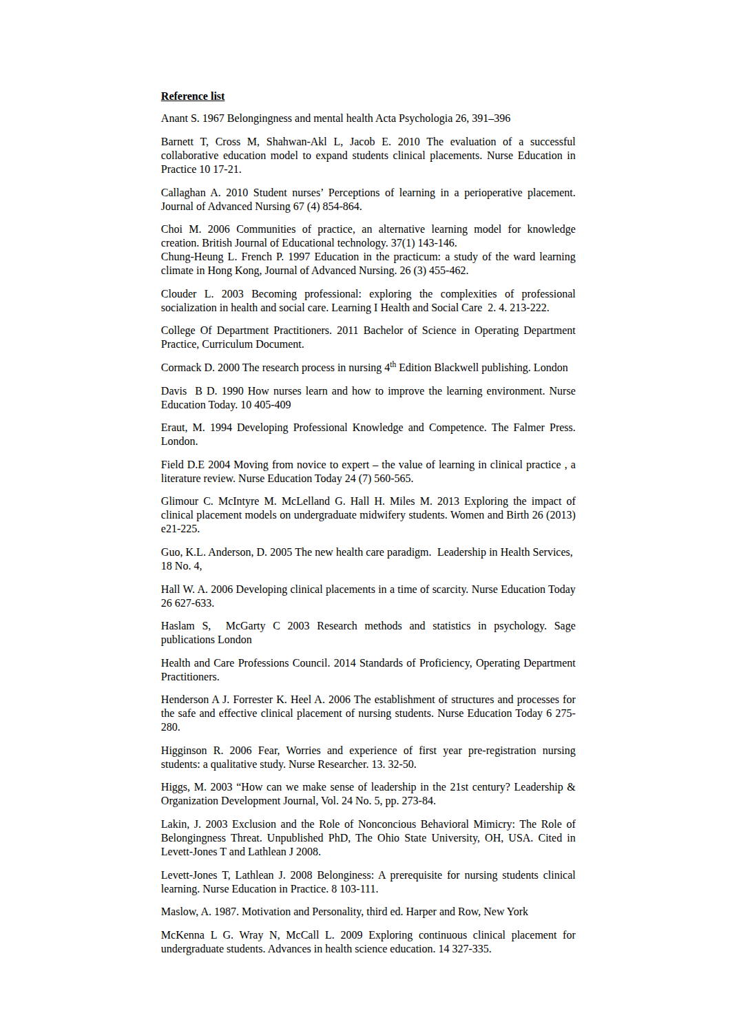Reference list
Anant S. 1967 Belongingness and mental health Acta Psychologia 26, 391–396
Barnett T, Cross M, Shahwan-Akl L, Jacob E. 2010 The evaluation of a successful collaborative education model to expand students clinical placements. Nurse Education in Practice 10 17-21.
Callaghan A. 2010 Student nurses’ Perceptions of learning in a perioperative placement. Journal of Advanced Nursing 67 (4) 854-864.
Choi M. 2006 Communities of practice, an alternative learning model for knowledge creation. British Journal of Educational technology. 37(1) 143-146.
Chung-Heung L. French P. 1997 Education in the practicum: a study of the ward learning climate in Hong Kong, Journal of Advanced Nursing. 26 (3) 455-462.
Clouder L. 2003 Becoming professional: exploring the complexities of professional socialization in health and social care. Learning I Health and Social Care 2. 4. 213-222.
College Of Department Practitioners. 2011 Bachelor of Science in Operating Department Practice, Curriculum Document.
Cormack D. 2000 The research process in nursing 4th Edition Blackwell publishing. London
Davis B D. 1990 How nurses learn and how to improve the learning environment. Nurse Education Today. 10 405-409
Eraut, M. 1994 Developing Professional Knowledge and Competence. The Falmer Press. London.
Field D.E 2004 Moving from novice to expert – the value of learning in clinical practice , a literature review. Nurse Education Today 24 (7) 560-565.
Glimour C. McIntyre M. McLelland G. Hall H. Miles M. 2013 Exploring the impact of clinical placement models on undergraduate midwifery students. Women and Birth 26 (2013) e21-225.
Guo, K.L. Anderson, D. 2005 The new health care paradigm. Leadership in Health Services, 18 No. 4,
Hall W. A. 2006 Developing clinical placements in a time of scarcity. Nurse Education Today 26 627-633.
Haslam S, McGarty C 2003 Research methods and statistics in psychology. Sage publications London
Health and Care Professions Council. 2014 Standards of Proficiency, Operating Department Practitioners.
Henderson A J. Forrester K. Heel A. 2006 The establishment of structures and processes for the safe and effective clinical placement of nursing students. Nurse Education Today 6 275-280.
Higginson R. 2006 Fear, Worries and experience of first year pre-registration nursing students: a qualitative study. Nurse Researcher. 13. 32-50.
Higgs, M. 2003 “How can we make sense of leadership in the 21st century? Leadership & Organization Development Journal, Vol. 24 No. 5, pp. 273-84.
Lakin, J. 2003 Exclusion and the Role of Nonconcious Behavioral Mimicry: The Role of Belongingness Threat. Unpublished PhD, The Ohio State University, OH, USA. Cited in Levett-Jones T and Lathlean J 2008.
Levett-Jones T, Lathlean J. 2008 Belonginess: A prerequisite for nursing students clinical learning. Nurse Education in Practice. 8 103-111.
Maslow, A. 1987. Motivation and Personality, third ed. Harper and Row, New York
McKenna L G. Wray N, McCall L. 2009 Exploring continuous clinical placement for undergraduate students. Advances in health science education. 14 327-335.